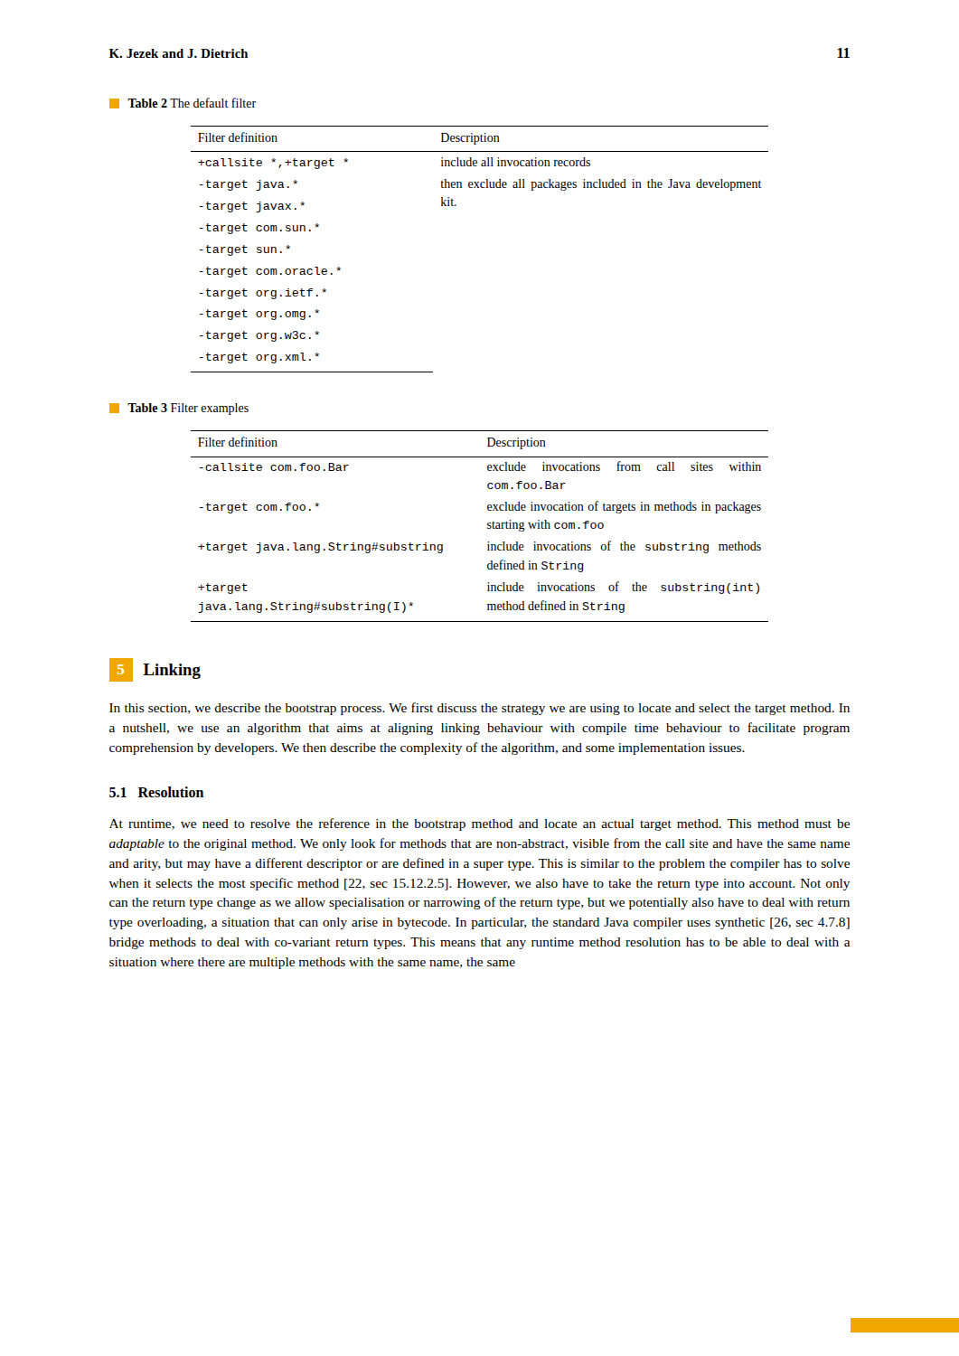K. Jezek and J. Dietrich 11
Table 2 The default filter
| Filter definition | Description |
| --- | --- |
| +callsite *,+target * | include all invocation records |
| -target java.* | then exclude all packages included in the Java development kit. |
| -target javax.* |
| -target com.sun.* |
| -target sun.* |
| -target com.oracle.* |
| -target org.ietf.* |
| -target org.omg.* |
| -target org.w3c.* |
| -target org.xml.* |
Table 3 Filter examples
| Filter definition | Description |
| --- | --- |
| -callsite com.foo.Bar | exclude invocations from call sites within com.foo.Bar |
| -target com.foo.* | exclude invocation of targets in methods in packages starting with com.foo |
| +target java.lang.String#substring | include invocations of the substring methods defined in String |
| +target java.lang.String#substring(I)* | include invocations of the substring(int) method defined in String |
5 Linking
In this section, we describe the bootstrap process. We first discuss the strategy we are using to locate and select the target method. In a nutshell, we use an algorithm that aims at aligning linking behaviour with compile time behaviour to facilitate program comprehension by developers. We then describe the complexity of the algorithm, and some implementation issues.
5.1 Resolution
At runtime, we need to resolve the reference in the bootstrap method and locate an actual target method. This method must be adaptable to the original method. We only look for methods that are non-abstract, visible from the call site and have the same name and arity, but may have a different descriptor or are defined in a super type. This is similar to the problem the compiler has to solve when it selects the most specific method [22, sec 15.12.2.5]. However, we also have to take the return type into account. Not only can the return type change as we allow specialisation or narrowing of the return type, but we potentially also have to deal with return type overloading, a situation that can only arise in bytecode. In particular, the standard Java compiler uses synthetic [26, sec 4.7.8] bridge methods to deal with co-variant return types. This means that any runtime method resolution has to be able to deal with a situation where there are multiple methods with the same name, the same